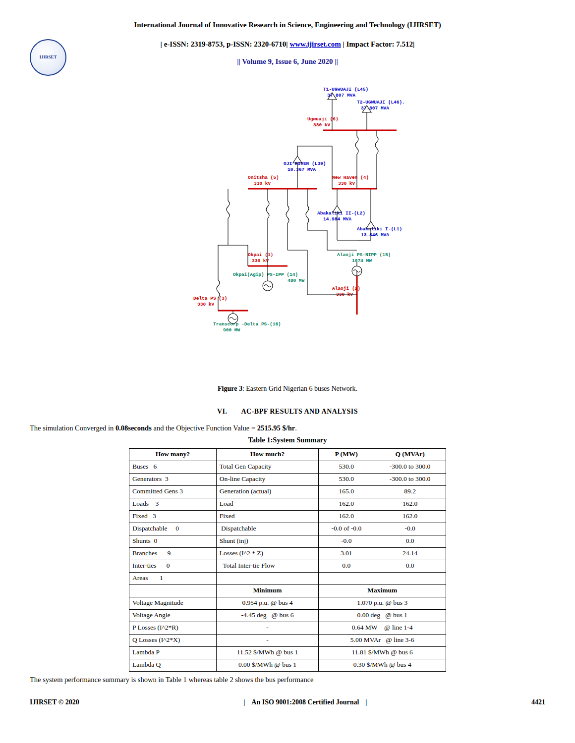International Journal of Innovative Research in Science, Engineering and Technology (IJIRSET)
IJIRSET
| e-ISSN: 2319-8753, p-ISSN: 2320-6710| www.ijirset.com | Impact Factor: 7.512|
|| Volume 9, Issue 6, June 2020 ||
T1-UGWUAJI (L45) 37.807 MVA T2-UGWUAJI (L46). 37.807 MVA Ugwuaji (6) 330 kV OJI RIVER (L39) 10.367 MVA New Haven (4) 330 kV Onitsha (5) 330 kV Abakaliki II-(L2) 14.984 MVA Abakaliki I-(L1) 13.846 MVA Alaoji PS-NIPP (15) 1074 MW Alaoji (2) 330 kV Okpai (1) 330 kV Okpai(Agip) PS-IPP (14) 480 MW Delta PS (3) 330 kV Transcorp -Delta PS-(16) 900 MW
Figure 3: Eastern Grid Nigerian 6 buses Network.
VI. AC-BPF RESULTS AND ANALYSIS
The simulation Converged in 0.08seconds and the Objective Function Value = 2515.95 $/hr.
Table 1:System Summary
| How many? | How much? | P (MW) | Q (MVAr) |
| --- | --- | --- | --- |
| Buses 6 | Total Gen Capacity | 530.0 | -300.0 to 300.0 |
| Generators 3 | On-line Capacity | 530.0 | -300.0 to 300.0 |
| Committed Gens 3 | Generation (actual) | 165.0 | 89.2 |
| Loads 3 | Load | 162.0 | 162.0 |
| Fixed 3 | Fixed | 162.0 | 162.0 |
| Dispatchable 0 | Dispatchable | -0.0 of -0.0 | -0.0 |
| Shunts 0 | Shunt (inj) | -0.0 | 0.0 |
| Branches 9 | Losses (I^2 * Z) | 3.01 | 24.14 |
| Inter-ties 0 | Total Inter-tie Flow | 0.0 | 0.0 |
| Areas 1 | | | |
| | Minimum | Maximum |
| Voltage Magnitude | 0.954 p.u. @ bus 4 | 1.070 p.u. @ bus 3 |
| Voltage Angle | -4.45 deg @ bus 6 | 0.00 deg @ bus 1 |
| P Losses (I^2*R) | - | 0.64 MW @ line 1-4 |
| Q Losses (I^2*X) | - | 5.00 MVAr @ line 3-6 |
| Lambda P | 11.52 $/MWh @ bus 1 | 11.81 $/MWh @ bus 6 |
| Lambda Q | 0.00 $/MWh @ bus 1 | 0.30 $/MWh @ bus 4 |
The system performance summary is shown in Table 1 whereas table 2 shows the bus performance
IJIRSET © 2020
| An ISO 9001:2008 Certified Journal |
4421